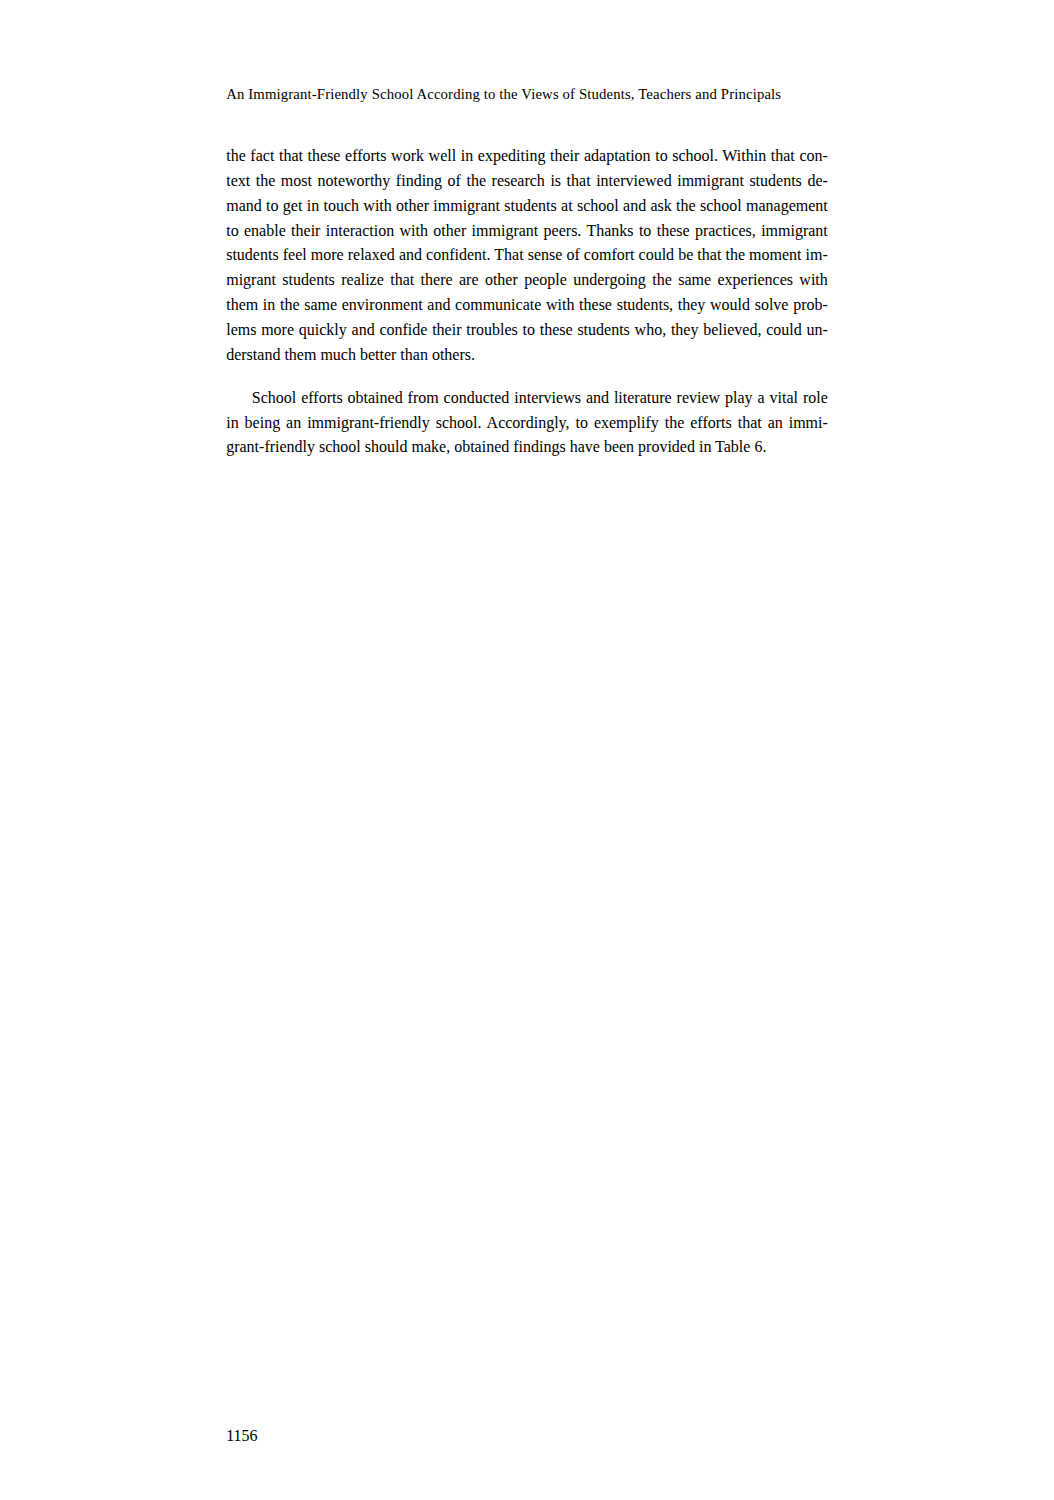An Immigrant-Friendly School According to the Views of Students, Teachers and Principals
the fact that these efforts work well in expediting their adaptation to school. Within that context the most noteworthy finding of the research is that interviewed immigrant students demand to get in touch with other immigrant students at school and ask the school management to enable their interaction with other immigrant peers. Thanks to these practices, immigrant students feel more relaxed and confident. That sense of comfort could be that the moment immigrant students realize that there are other people undergoing the same experiences with them in the same environment and communicate with these students, they would solve problems more quickly and confide their troubles to these students who, they believed, could understand them much better than others.
School efforts obtained from conducted interviews and literature review play a vital role in being an immigrant-friendly school. Accordingly, to exemplify the efforts that an immigrant-friendly school should make, obtained findings have been provided in Table 6.
1156